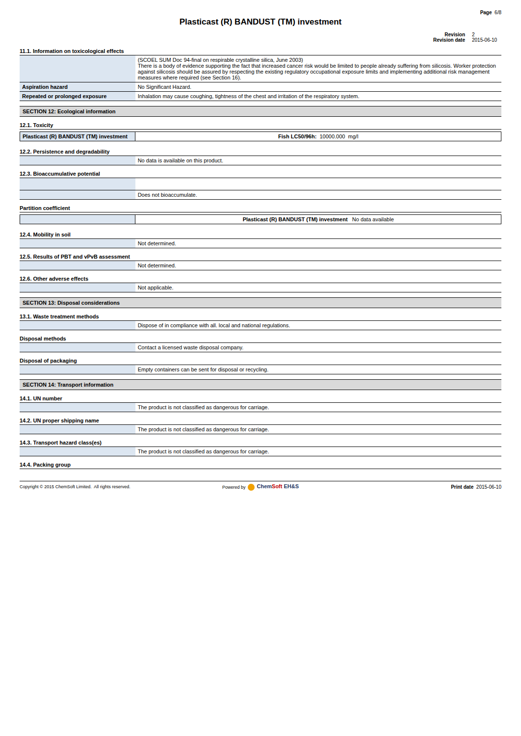Page 6/8
Plasticast (R) BANDUST (TM) investment
Revision 2
Revision date 2015-06-10
11.1. Information on toxicological effects
| | (SCOEL SUM Doc 94-final on respirable crystalline silica, June 2003) There is a body of evidence supporting the fact that increased cancer risk would be limited to people already suffering from silicosis. Worker protection against silicosis should be assured by respecting the existing regulatory occupational exposure limits and implementing additional risk management measures where required (see Section 16). |
| Aspiration hazard | No Significant Hazard. |
| Repeated or prolonged exposure | Inhalation may cause coughing, tightness of the chest and irritation of the respiratory system. |
SECTION 12: Ecological information
12.1. Toxicity
| Plasticast (R) BANDUST (TM) investment | Fish LC50/96h: 10000.000 mg/l |
12.2. Persistence and degradability
| | No data is available on this product. |
12.3. Bioaccumulative potential
| | Does not bioaccumulate. |
Partition coefficient
| | Plasticast (R) BANDUST (TM) investment No data available |
12.4. Mobility in soil
| | Not determined. |
12.5. Results of PBT and vPvB assessment
| | Not determined. |
12.6. Other adverse effects
| | Not applicable. |
SECTION 13: Disposal considerations
13.1. Waste treatment methods
| | Dispose of in compliance with all. local and national regulations. |
Disposal methods
| | Contact a licensed waste disposal company. |
Disposal of packaging
| | Empty containers can be sent for disposal or recycling. |
SECTION 14: Transport information
14.1. UN number
| | The product is not classified as dangerous for carriage. |
14.2. UN proper shipping name
| | The product is not classified as dangerous for carriage. |
14.3. Transport hazard class(es)
| | The product is not classified as dangerous for carriage. |
14.4. Packing group
Copyright © 2015 ChemSoft Limited. All rights reserved.
Powered by ChemSoft EH&S
Print date 2015-06-10